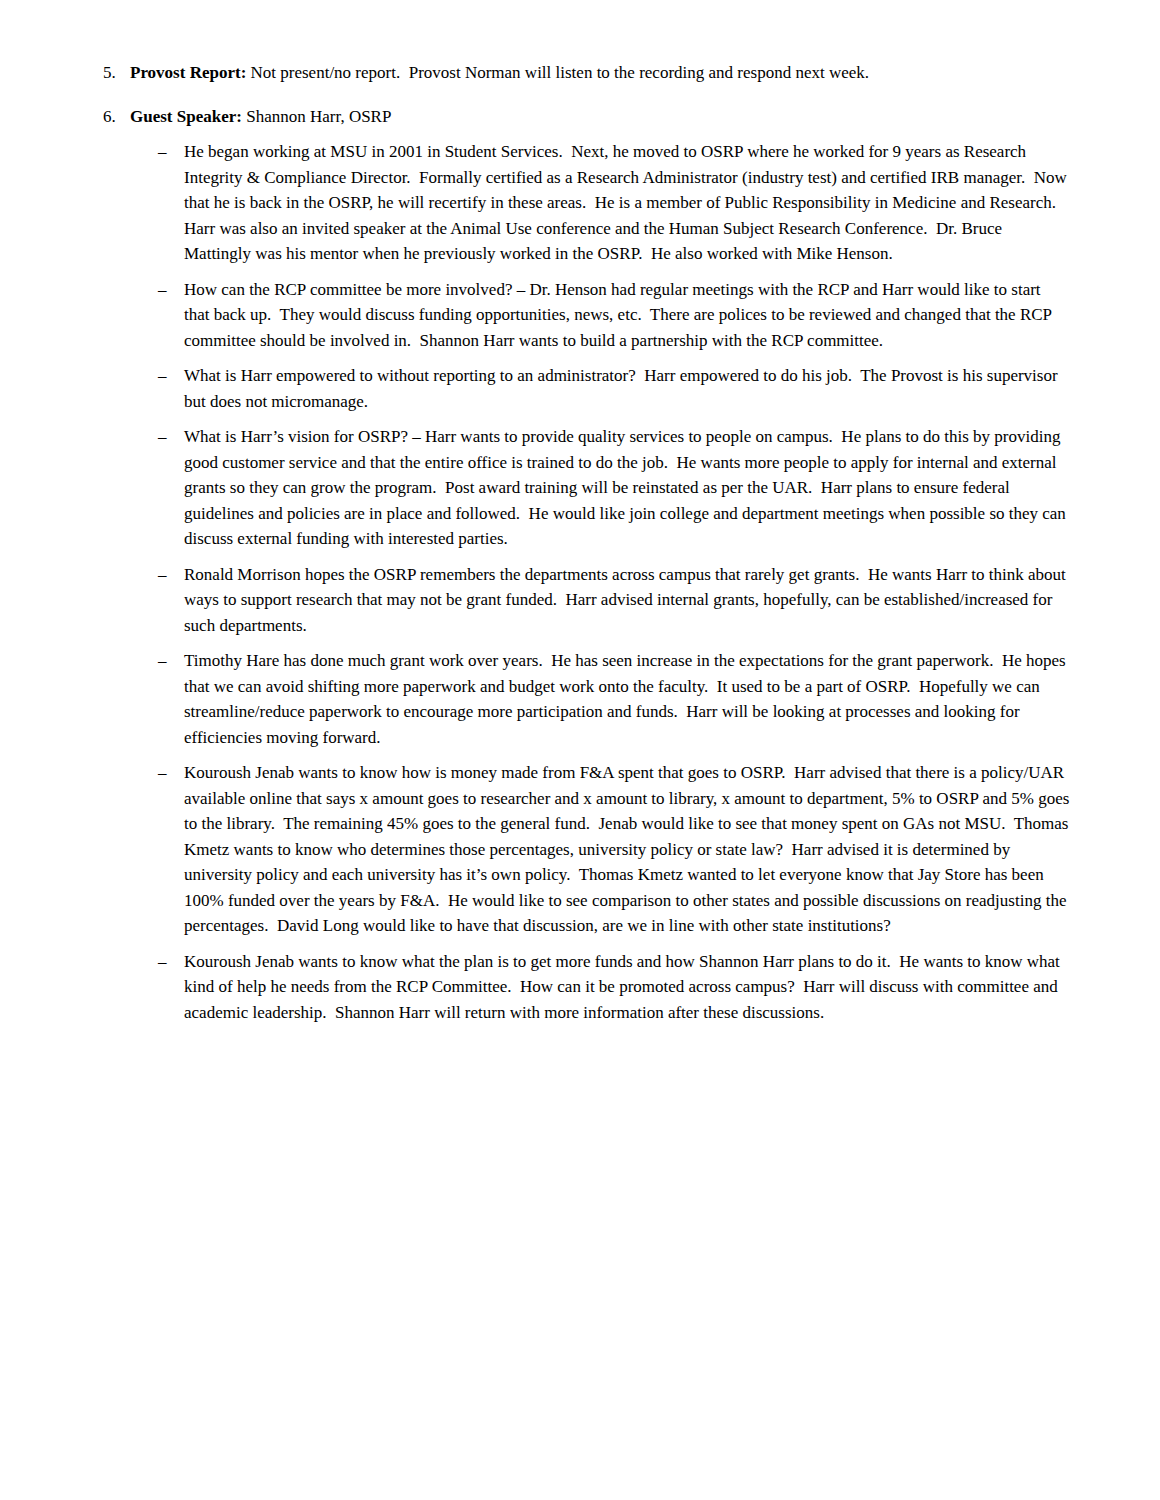Provost Report: Not present/no report. Provost Norman will listen to the recording and respond next week.
Guest Speaker: Shannon Harr, OSRP
He began working at MSU in 2001 in Student Services. Next, he moved to OSRP where he worked for 9 years as Research Integrity & Compliance Director. Formally certified as a Research Administrator (industry test) and certified IRB manager. Now that he is back in the OSRP, he will recertify in these areas. He is a member of Public Responsibility in Medicine and Research. Harr was also an invited speaker at the Animal Use conference and the Human Subject Research Conference. Dr. Bruce Mattingly was his mentor when he previously worked in the OSRP. He also worked with Mike Henson.
How can the RCP committee be more involved? – Dr. Henson had regular meetings with the RCP and Harr would like to start that back up. They would discuss funding opportunities, news, etc. There are polices to be reviewed and changed that the RCP committee should be involved in. Shannon Harr wants to build a partnership with the RCP committee.
What is Harr empowered to without reporting to an administrator? Harr empowered to do his job. The Provost is his supervisor but does not micromanage.
What is Harr’s vision for OSRP? – Harr wants to provide quality services to people on campus. He plans to do this by providing good customer service and that the entire office is trained to do the job. He wants more people to apply for internal and external grants so they can grow the program. Post award training will be reinstated as per the UAR. Harr plans to ensure federal guidelines and policies are in place and followed. He would like join college and department meetings when possible so they can discuss external funding with interested parties.
Ronald Morrison hopes the OSRP remembers the departments across campus that rarely get grants. He wants Harr to think about ways to support research that may not be grant funded. Harr advised internal grants, hopefully, can be established/increased for such departments.
Timothy Hare has done much grant work over years. He has seen increase in the expectations for the grant paperwork. He hopes that we can avoid shifting more paperwork and budget work onto the faculty. It used to be a part of OSRP. Hopefully we can streamline/reduce paperwork to encourage more participation and funds. Harr will be looking at processes and looking for efficiencies moving forward.
Kouroush Jenab wants to know how is money made from F&A spent that goes to OSRP. Harr advised that there is a policy/UAR available online that says x amount goes to researcher and x amount to library, x amount to department, 5% to OSRP and 5% goes to the library. The remaining 45% goes to the general fund. Jenab would like to see that money spent on GAs not MSU. Thomas Kmetz wants to know who determines those percentages, university policy or state law? Harr advised it is determined by university policy and each university has it’s own policy. Thomas Kmetz wanted to let everyone know that Jay Store has been 100% funded over the years by F&A. He would like to see comparison to other states and possible discussions on readjusting the percentages. David Long would like to have that discussion, are we in line with other state institutions?
Kouroush Jenab wants to know what the plan is to get more funds and how Shannon Harr plans to do it. He wants to know what kind of help he needs from the RCP Committee. How can it be promoted across campus? Harr will discuss with committee and academic leadership. Shannon Harr will return with more information after these discussions.